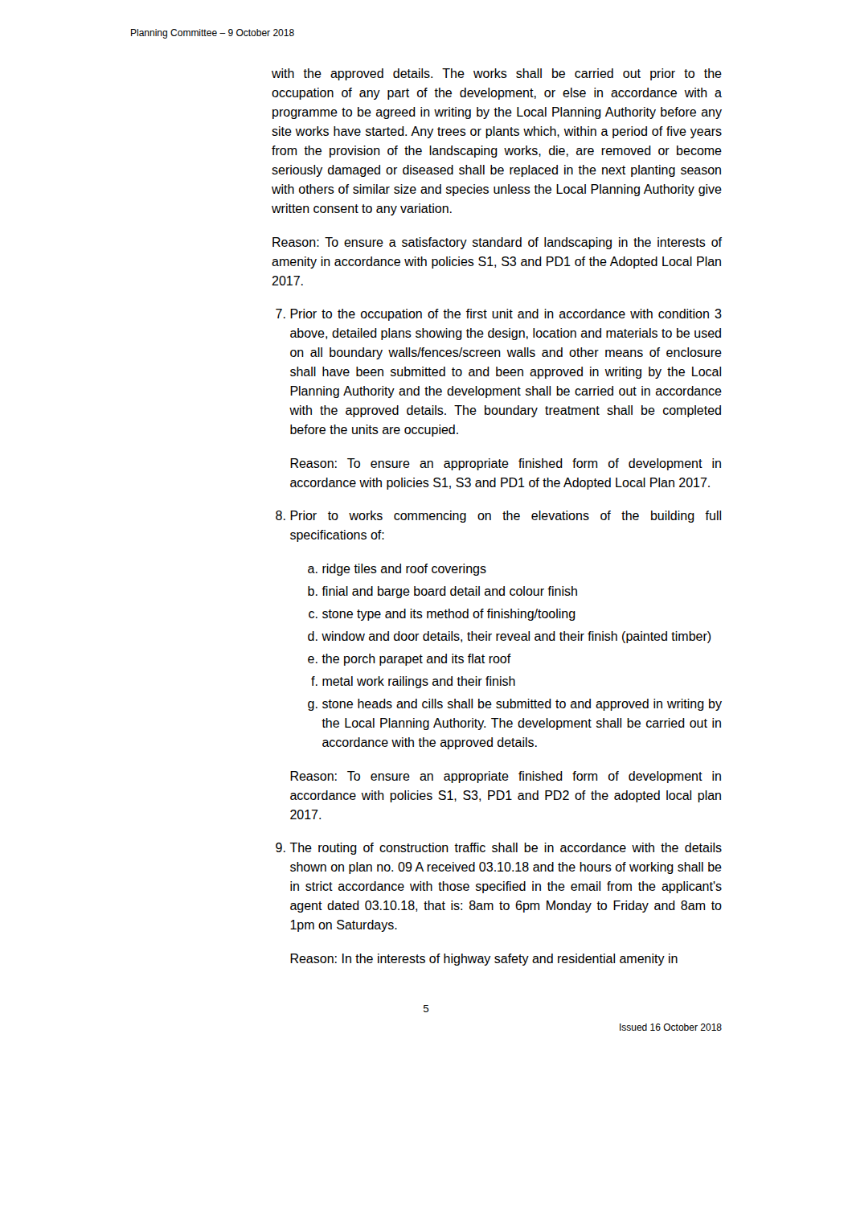Planning Committee – 9 October 2018
with the approved details. The works shall be carried out prior to the occupation of any part of the development, or else in accordance with a programme to be agreed in writing by the Local Planning Authority before any site works have started. Any trees or plants which, within a period of five years from the provision of the landscaping works, die, are removed or become seriously damaged or diseased shall be replaced in the next planting season with others of similar size and species unless the Local Planning Authority give written consent to any variation.
Reason: To ensure a satisfactory standard of landscaping in the interests of amenity in accordance with policies S1, S3 and PD1 of the Adopted Local Plan 2017.
Prior to the occupation of the first unit and in accordance with condition 3 above, detailed plans showing the design, location and materials to be used on all boundary walls/fences/screen walls and other means of enclosure shall have been submitted to and been approved in writing by the Local Planning Authority and the development shall be carried out in accordance with the approved details. The boundary treatment shall be completed before the units are occupied.
Reason: To ensure an appropriate finished form of development in accordance with policies S1, S3 and PD1 of the Adopted Local Plan 2017.
Prior to works commencing on the elevations of the building full specifications of:
ridge tiles and roof coverings
finial and barge board detail and colour finish
stone type and its method of finishing/tooling
window and door details, their reveal and their finish (painted timber)
the porch parapet and its flat roof
metal work railings and their finish
stone heads and cills shall be submitted to and approved in writing by the Local Planning Authority. The development shall be carried out in accordance with the approved details.
Reason: To ensure an appropriate finished form of development in accordance with policies S1, S3, PD1 and PD2 of the adopted local plan 2017.
The routing of construction traffic shall be in accordance with the details shown on plan no. 09 A received 03.10.18 and the hours of working shall be in strict accordance with those specified in the email from the applicant's agent dated 03.10.18, that is: 8am to 6pm Monday to Friday and 8am to 1pm on Saturdays.
Reason: In the interests of highway safety and residential amenity in
5
Issued 16 October 2018